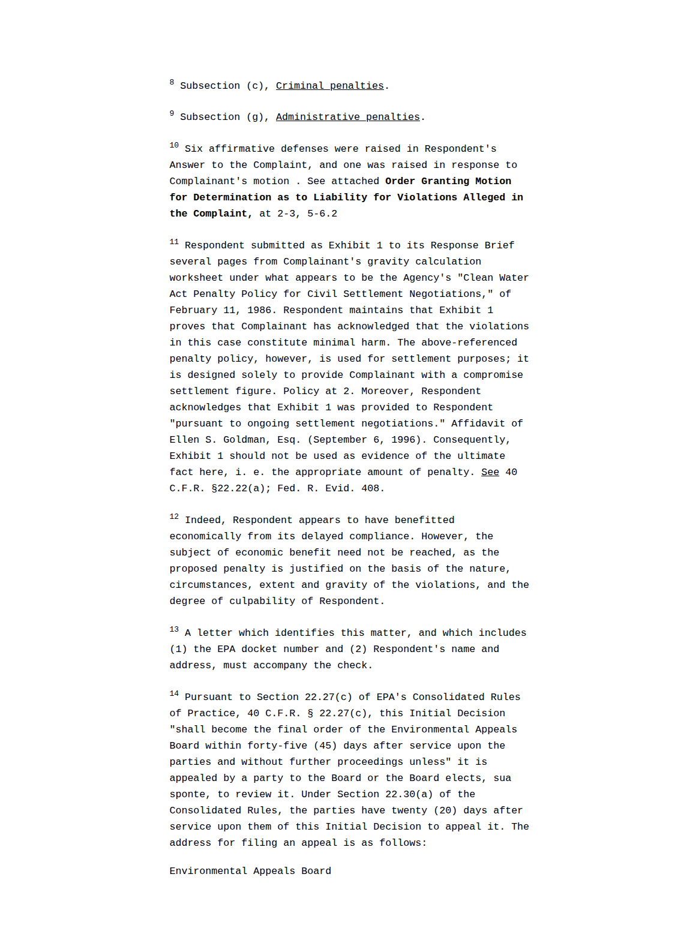8 Subsection (c), Criminal penalties.
9 Subsection (g), Administrative penalties.
10 Six affirmative defenses were raised in Respondent's Answer to the Complaint, and one was raised in response to Complainant's motion . See attached Order Granting Motion for Determination as to Liability for Violations Alleged in the Complaint, at 2-3, 5-6.2
11 Respondent submitted as Exhibit 1 to its Response Brief several pages from Complainant's gravity calculation worksheet under what appears to be the Agency's "Clean Water Act Penalty Policy for Civil Settlement Negotiations," of February 11, 1986. Respondent maintains that Exhibit 1 proves that Complainant has acknowledged that the violations in this case constitute minimal harm. The above-referenced penalty policy, however, is used for settlement purposes; it is designed solely to provide Complainant with a compromise settlement figure. Policy at 2. Moreover, Respondent acknowledges that Exhibit 1 was provided to Respondent "pursuant to ongoing settlement negotiations." Affidavit of Ellen S. Goldman, Esq. (September 6, 1996). Consequently, Exhibit 1 should not be used as evidence of the ultimate fact here, i. e. the appropriate amount of penalty. See 40 C.F.R. §22.22(a); Fed. R. Evid. 408.
12 Indeed, Respondent appears to have benefitted economically from its delayed compliance. However, the subject of economic benefit need not be reached, as the proposed penalty is justified on the basis of the nature, circumstances, extent and gravity of the violations, and the degree of culpability of Respondent.
13 A letter which identifies this matter, and which includes (1) the EPA docket number and (2) Respondent's name and address, must accompany the check.
14 Pursuant to Section 22.27(c) of EPA's Consolidated Rules of Practice, 40 C.F.R. § 22.27(c), this Initial Decision "shall become the final order of the Environmental Appeals Board within forty-five (45) days after service upon the parties and without further proceedings unless" it is appealed by a party to the Board or the Board elects, sua sponte, to review it. Under Section 22.30(a) of the Consolidated Rules, the parties have twenty (20) days after service upon them of this Initial Decision to appeal it. The address for filing an appeal is as follows:
Environmental Appeals Board